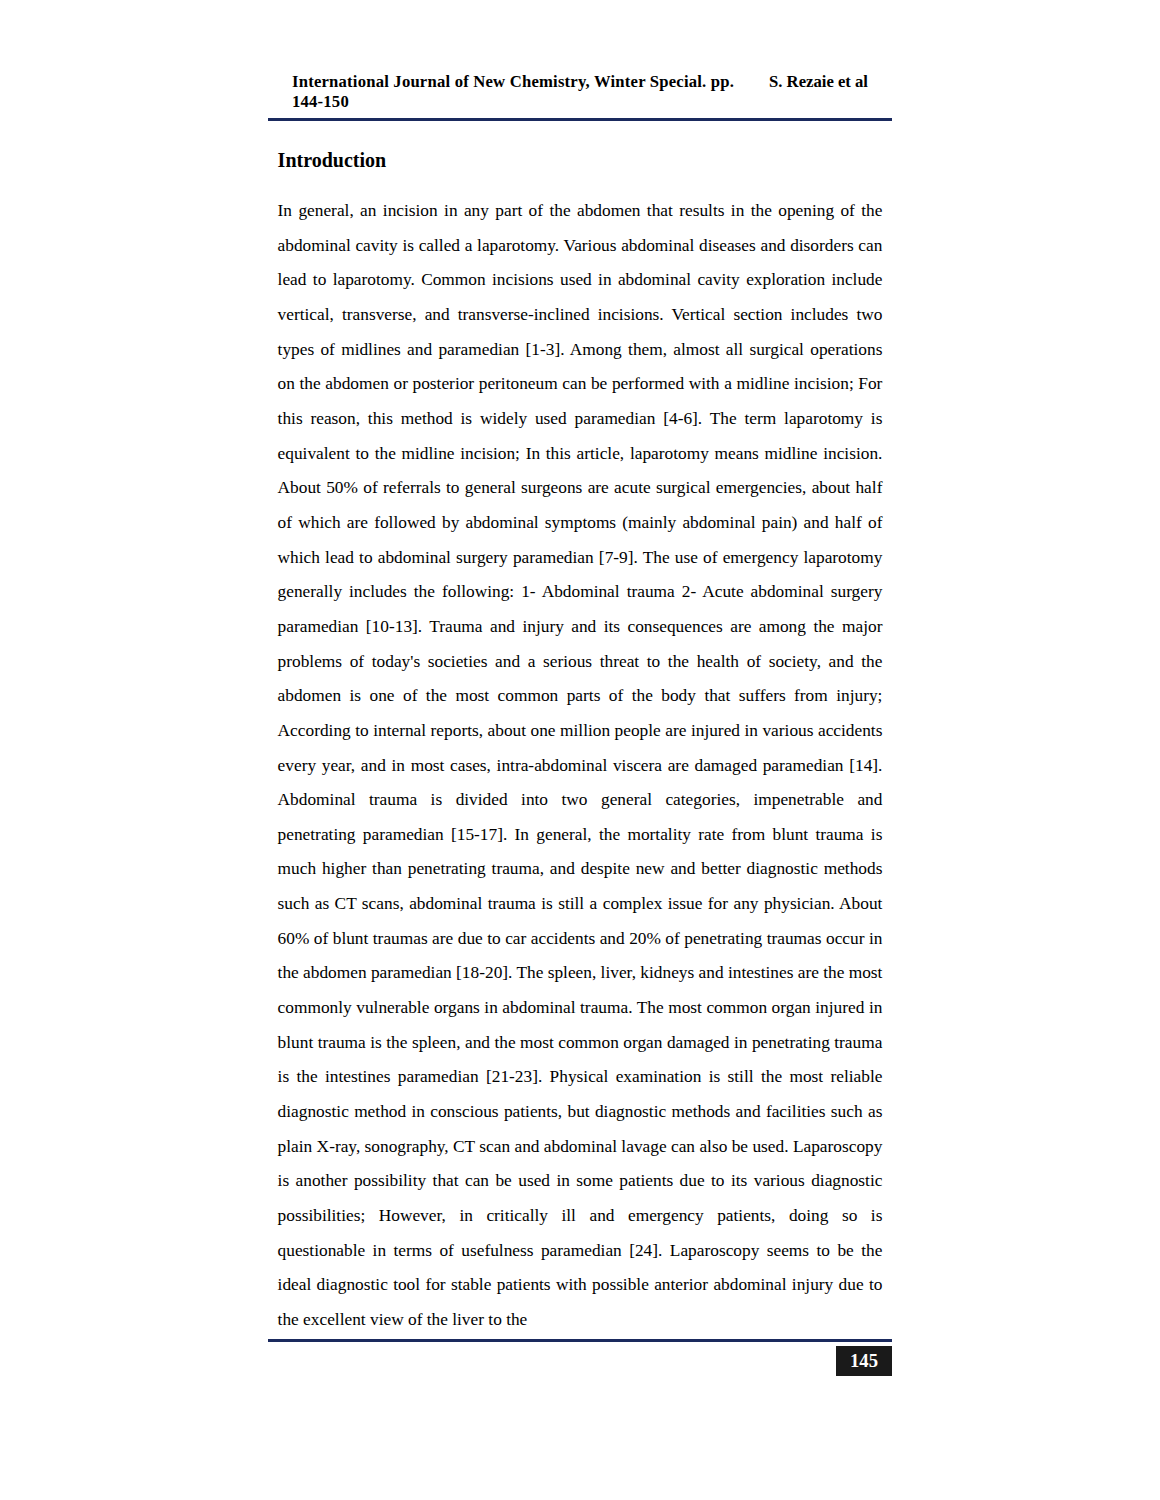International Journal of New Chemistry, Winter Special. pp. 144-150 S. Rezaie et al
Introduction
In general, an incision in any part of the abdomen that results in the opening of the abdominal cavity is called a laparotomy. Various abdominal diseases and disorders can lead to laparotomy. Common incisions used in abdominal cavity exploration include vertical, transverse, and transverse-inclined incisions. Vertical section includes two types of midlines and paramedian [1-3]. Among them, almost all surgical operations on the abdomen or posterior peritoneum can be performed with a midline incision; For this reason, this method is widely used paramedian [4-6]. The term laparotomy is equivalent to the midline incision; In this article, laparotomy means midline incision. About 50% of referrals to general surgeons are acute surgical emergencies, about half of which are followed by abdominal symptoms (mainly abdominal pain) and half of which lead to abdominal surgery paramedian [7-9]. The use of emergency laparotomy generally includes the following: 1- Abdominal trauma 2- Acute abdominal surgery paramedian [10-13]. Trauma and injury and its consequences are among the major problems of today's societies and a serious threat to the health of society, and the abdomen is one of the most common parts of the body that suffers from injury; According to internal reports, about one million people are injured in various accidents every year, and in most cases, intra-abdominal viscera are damaged paramedian [14]. Abdominal trauma is divided into two general categories, impenetrable and penetrating paramedian [15-17]. In general, the mortality rate from blunt trauma is much higher than penetrating trauma, and despite new and better diagnostic methods such as CT scans, abdominal trauma is still a complex issue for any physician. About 60% of blunt traumas are due to car accidents and 20% of penetrating traumas occur in the abdomen paramedian [18-20]. The spleen, liver, kidneys and intestines are the most commonly vulnerable organs in abdominal trauma. The most common organ injured in blunt trauma is the spleen, and the most common organ damaged in penetrating trauma is the intestines paramedian [21-23]. Physical examination is still the most reliable diagnostic method in conscious patients, but diagnostic methods and facilities such as plain X-ray, sonography, CT scan and abdominal lavage can also be used. Laparoscopy is another possibility that can be used in some patients due to its various diagnostic possibilities; However, in critically ill and emergency patients, doing so is questionable in terms of usefulness paramedian [24]. Laparoscopy seems to be the ideal diagnostic tool for stable patients with possible anterior abdominal injury due to the excellent view of the liver to the
145